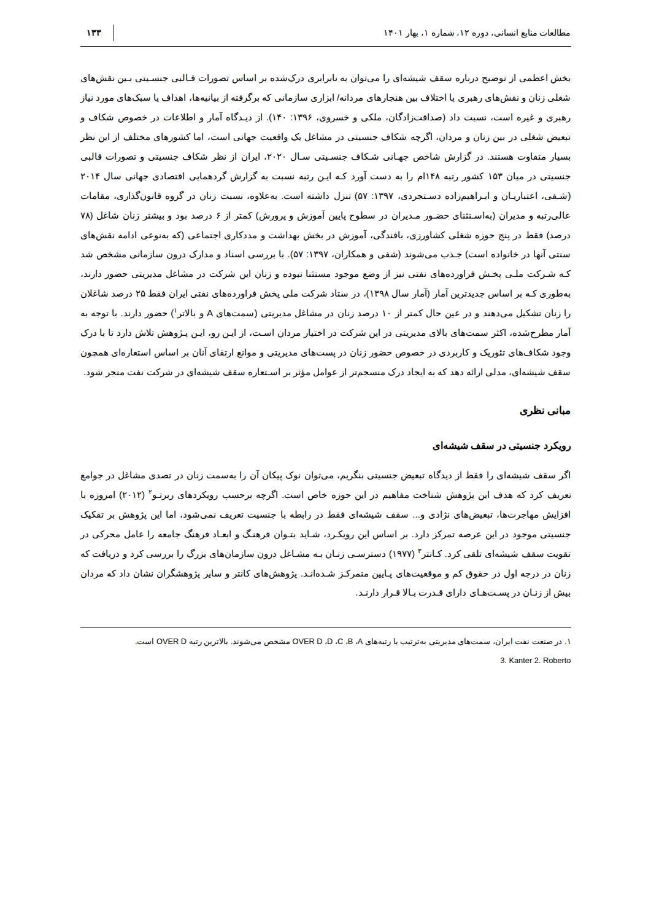مطالعات منابع انسانی، دوره ۱۲، شماره ۱، بهار ۱۴۰۱
۱۳۳
بخش اعظمی از توضیح درباره سقف شیشه‌ای را می‌توان به نابرابری درک‌شده بر اساس تصورات قـالبی جنسـیتی بـین نقش‌های شغلی زنان و نقش‌های رهبری یا اختلاف بین هنجارهای مردانه/ ابزاری سازمانی که برگرفته از بیانیه‌ها، اهداف یا سبک‌های مورد نیاز رهبری و غیره است، نسبت داد (صداقت‌زادگان، ملکی و خسروی، ۱۳۹۶: ۱۴۰). از دیـدگاه آمار و اطلاعات در خصوص شکاف و تبعیض شغلی در بین زنان و مردان، اگرچه شکاف جنسیتی در مشاغل یک واقعیت جهانی است، اما کشورهای مختلف از این نظر بسیار متفاوت هستند. در گزارش شاخص جهـانی شـکاف جنسـیتی سـال ۲۰۲۰، ایران از نظر شکاف جنسیتی و تصورات قالبی جنسیتی در میان ۱۵۳ کشور رتبه ۱۴۸ام را به دست آورد کـه ایـن رتبه نسبت به گزارش گردهمایی اقتصادی جهانی سال ۲۰۱۴ (شـفی، اعتباریـان و ابـراهیم‌زاده دسـتجردی، ۱۳۹۷: ۵۷) تنزل داشته است. به‌علاوه، نسبت زنان در گروه قانون‌گذاری، مقامات عالی‌رتبه و مدیران (به‌اسـتثنای حضـور مـدیران در سطوح پایین آموزش و پرورش) کمتر از ۶ درصد بود و بیشتر زنان شاغل (۷۸ درصد) فقط در پنج حوزه شغلی کشاورزی، بافندگی، آموزش در بخش بهداشت و مددکاری اجتماعی (که به‌نوعی ادامه نقش‌های سنتی آنها در خانواده است) جـذب می‌شوند (شفی و همکاران، ۱۳۹۷: ۵۷). با بررسی اسناد و مدارک درون سازمانی مشخص شد کـه شـرکت ملـی پخـش فراورده‌های نفتی نیز از وضع موجود مستثنا نبوده و زنان این شرکت در مشاغل مدیریتی حضور دارند، به‌طوری کـه بر اساس جدیدترین آمار (آمار سال ۱۳۹۸)، در ستاد شرکت ملی پخش فراورده‌های نفتی ایران فقط ۲۵ درصد شاغلان را زنان تشکیل می‌دهند و در عین حال کمتر از ۱۰ درصد زنان در مشاغل مدیریتی (سمت‌های A و بالاتر۱) حضور دارند. با توجه به آمار مطرح‌شده، اکثر سمت‌های بالای مدیریتی در این شرکت در اختیار مردان اسـت، از ایـن رو، ایـن پـژوهش تلاش دارد تا با درک وجود شکاف‌های تئوریک و کاربردی در خصوص حضور زنان در پست‌های مدیریتی و موانع ارتقای آنان بر اساس استعاره‌ای همچون سقف شیشه‌ای، مدلی ارائه دهد که به ایجاد درک منسجم‌تر از عوامل مؤثر بر اسـتعاره سقف شیشه‌ای در شرکت نفت منجر شود.
مبانی نظری
رویکرد جنسیتی در سقف شیشه‌ای
اگر سقف شیشه‌ای را فقط از دیدگاه تبعیض جنسیتی بنگریم، می‌توان نوک پیکان آن را به‌سمت زنان در تصدی مشاغل در جوامع تعریف کرد که هدف این پژوهش شناخت مفاهیم در این حوزه خاص است. اگرچه برحسب رویکردهای ربرتـو۲ (۲۰۱۲) امروزه با افزایش مهاجرت‌ها، تبعیض‌های نژادی و... سقف شیشه‌ای فقط در رابطه با جنسیت تعریف نمی‌شود، اما این پژوهش بر تفکیک جنسیتی موجود در این عرصه تمرکز دارد. بر اساس این رویکـرد، شـاید بتـوان فرهنـگ و ابعـاد فرهنگ جامعه را عامل محرکی در تقویت سقف شیشه‌ای تلقی کرد. کـانتر۳ (۱۹۷۷) دسترسـی زنـان بـه مشـاغل درون سازمان‌های بزرگ را بررسی کرد و دریافت که زنان در درجه اول در حقوق کم و موقعیت‌های پـایین متمرکـز شـده‌انـد. پژوهش‌های کانتر و سایر پژوهشگران نشان داد که مردان بیش از زنـان در پسـت‌هـای دارای قـدرت بـالا قـرار دارنـد.
۱. در صنعت نفت ایران، سمت‌های مدیریتی به‌ترتیب با رتبه‌های A، B، C، D، OVER D مشخص می‌شوند. بالاترین رتبه OVER D است.
2. Roberto
3. Kanter